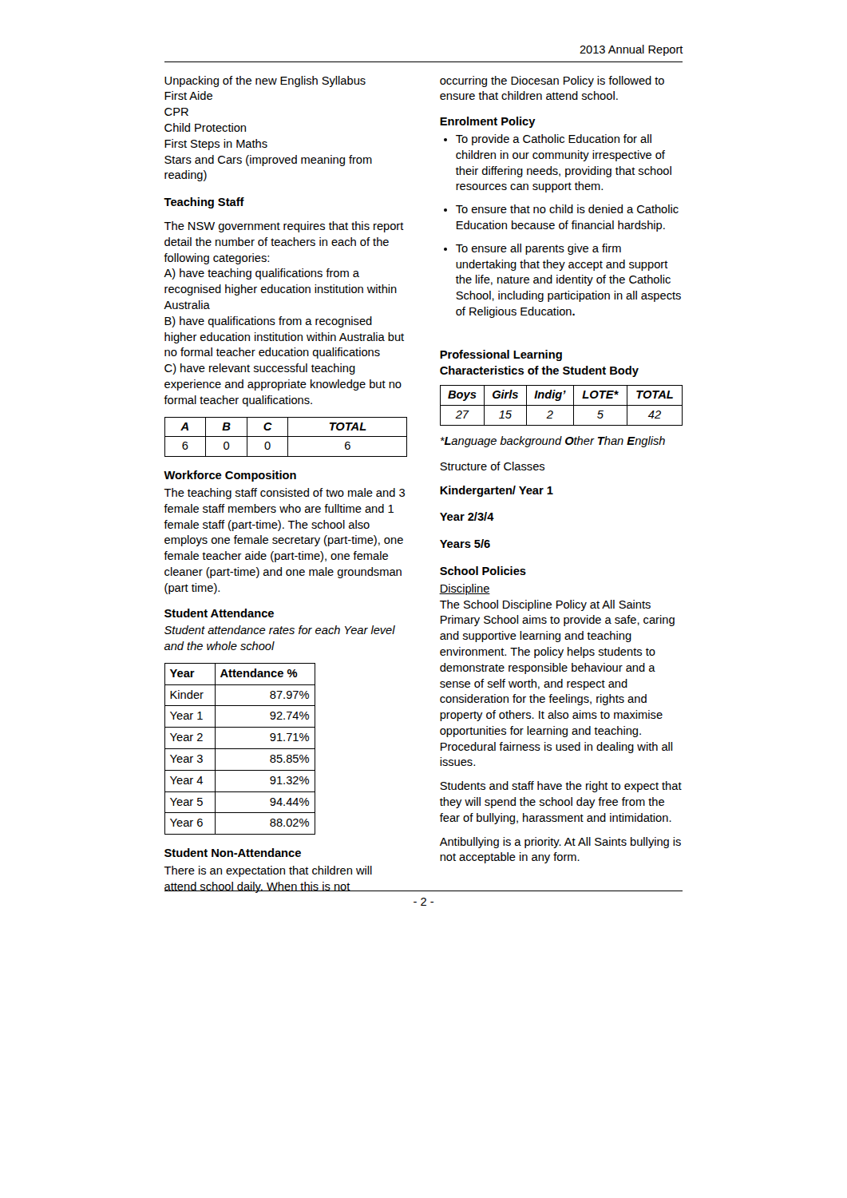2013 Annual Report
Unpacking of the new English Syllabus
First Aide
CPR
Child Protection
First Steps in Maths
Stars and Cars (improved meaning from reading)
Teaching Staff
The NSW government requires that this report detail the number of teachers in each of the following categories:
A) have teaching qualifications from a recognised higher education institution within Australia
B) have qualifications from a recognised higher education institution within Australia but no formal teacher education qualifications
C) have relevant successful teaching experience and appropriate knowledge but no formal teacher qualifications.
| A | B | C | TOTAL |
| --- | --- | --- | --- |
| 6 | 0 | 0 | 6 |
Workforce Composition
The teaching staff consisted of two male and 3 female staff members who are fulltime and 1 female staff (part-time). The school also employs one female secretary (part-time), one female teacher aide (part-time), one female cleaner (part-time) and one male groundsman (part time).
Student Attendance
Student attendance rates for each Year level and the whole school
| Year | Attendance % |
| --- | --- |
| Kinder | 87.97% |
| Year 1 | 92.74% |
| Year 2 | 91.71% |
| Year 3 | 85.85% |
| Year 4 | 91.32% |
| Year 5 | 94.44% |
| Year 6 | 88.02% |
Student Non-Attendance
There is an expectation that children will attend school daily. When this is not
occurring the Diocesan Policy is followed to ensure that children attend school.
Enrolment Policy
To provide a Catholic Education for all children in our community irrespective of their differing needs, providing that school resources can support them.
To ensure that no child is denied a Catholic Education because of financial hardship.
To ensure all parents give a firm undertaking that they accept and support the life, nature and identity of the Catholic School, including participation in all aspects of Religious Education.
Professional Learning
Characteristics of the Student Body
| Boys | Girls | Indig’ | LOTE* | TOTAL |
| --- | --- | --- | --- | --- |
| 27 | 15 | 2 | 5 | 42 |
*Language background Other Than English
Structure of Classes
Kindergarten/ Year 1
Year 2/3/4
Years 5/6
School Policies
Discipline
The School Discipline Policy at All Saints Primary School aims to provide a safe, caring and supportive learning and teaching environment. The policy helps students to demonstrate responsible behaviour and a sense of self worth, and respect and consideration for the feelings, rights and property of others. It also aims to maximise opportunities for learning and teaching. Procedural fairness is used in dealing with all issues.
Students and staff have the right to expect that they will spend the school day free from the fear of bullying, harassment and intimidation.
Antibullying is a priority. At All Saints bullying is not acceptable in any form.
- 2 -